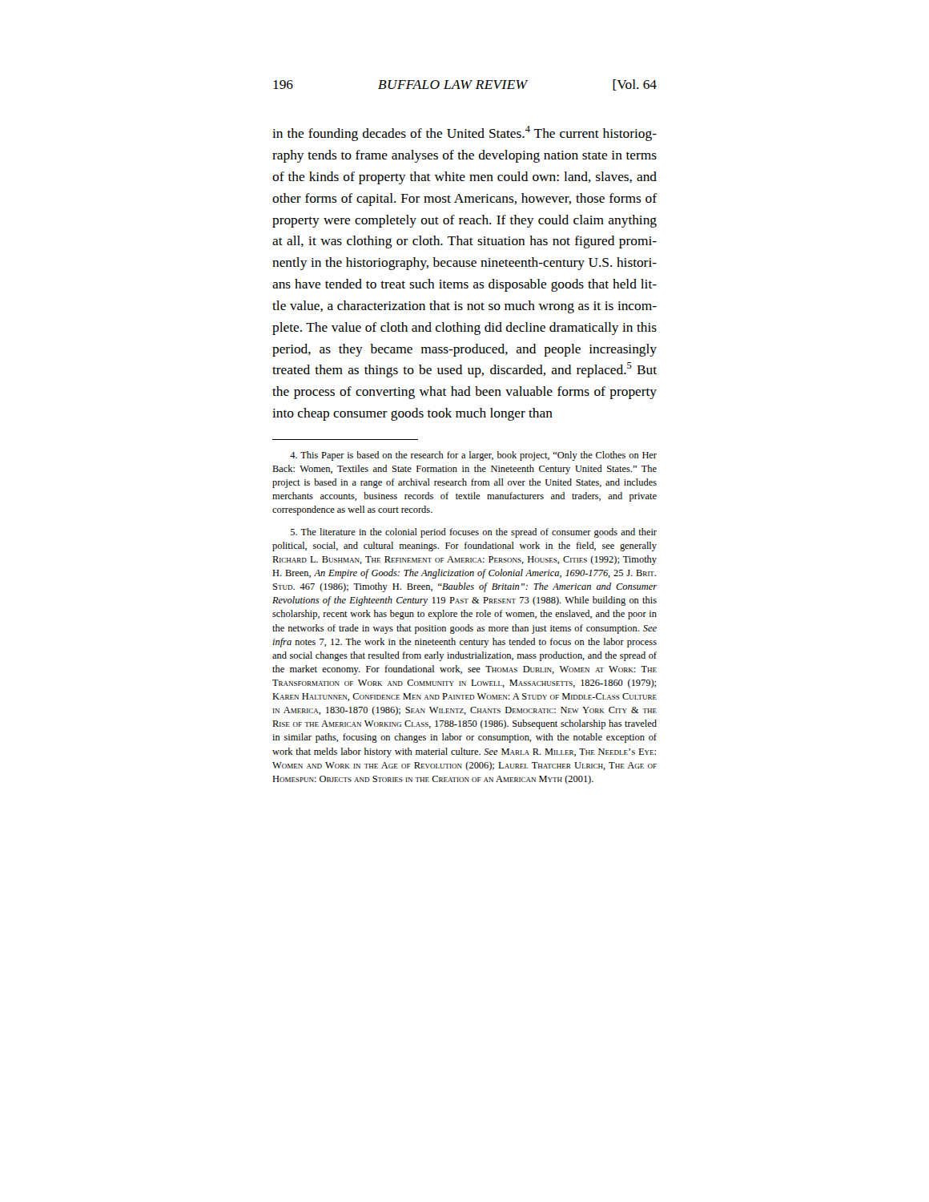196 BUFFALO LAW REVIEW [Vol. 64
in the founding decades of the United States.4 The current historiography tends to frame analyses of the developing nation state in terms of the kinds of property that white men could own: land, slaves, and other forms of capital. For most Americans, however, those forms of property were completely out of reach. If they could claim anything at all, it was clothing or cloth. That situation has not figured prominently in the historiography, because nineteenth-century U.S. historians have tended to treat such items as disposable goods that held little value, a characterization that is not so much wrong as it is incomplete. The value of cloth and clothing did decline dramatically in this period, as they became mass-produced, and people increasingly treated them as things to be used up, discarded, and replaced.5 But the process of converting what had been valuable forms of property into cheap consumer goods took much longer than
4. This Paper is based on the research for a larger, book project, “Only the Clothes on Her Back: Women, Textiles and State Formation in the Nineteenth Century United States.” The project is based in a range of archival research from all over the United States, and includes merchants accounts, business records of textile manufacturers and traders, and private correspondence as well as court records.
5. The literature in the colonial period focuses on the spread of consumer goods and their political, social, and cultural meanings. For foundational work in the field, see generally Richard L. Bushman, The Refinement of America: Persons, Houses, Cities (1992); Timothy H. Breen, An Empire of Goods: The Anglicization of Colonial America, 1690-1776, 25 J. Brit. Stud. 467 (1986); Timothy H. Breen, “Baubles of Britain”: The American and Consumer Revolutions of the Eighteenth Century 119 Past & Present 73 (1988). While building on this scholarship, recent work has begun to explore the role of women, the enslaved, and the poor in the networks of trade in ways that position goods as more than just items of consumption. See infra notes 7, 12. The work in the nineteenth century has tended to focus on the labor process and social changes that resulted from early industrialization, mass production, and the spread of the market economy. For foundational work, see Thomas Dublin, Women at Work: The Transformation of Work and Community in Lowell, Massachusetts, 1826-1860 (1979); Karen Haltunnen, Confidence Men and Painted Women: A Study of Middle-Class Culture in America, 1830-1870 (1986); Sean Wilentz, Chants Democratic: New York City & the Rise of the American Working Class, 1788-1850 (1986). Subsequent scholarship has traveled in similar paths, focusing on changes in labor or consumption, with the notable exception of work that melds labor history with material culture. See Marla R. Miller, The Needle’s Eye: Women and Work in the Age of Revolution (2006); Laurel Thatcher Ulrich, The Age of Homespun: Objects and Stories in the Creation of an American Myth (2001).